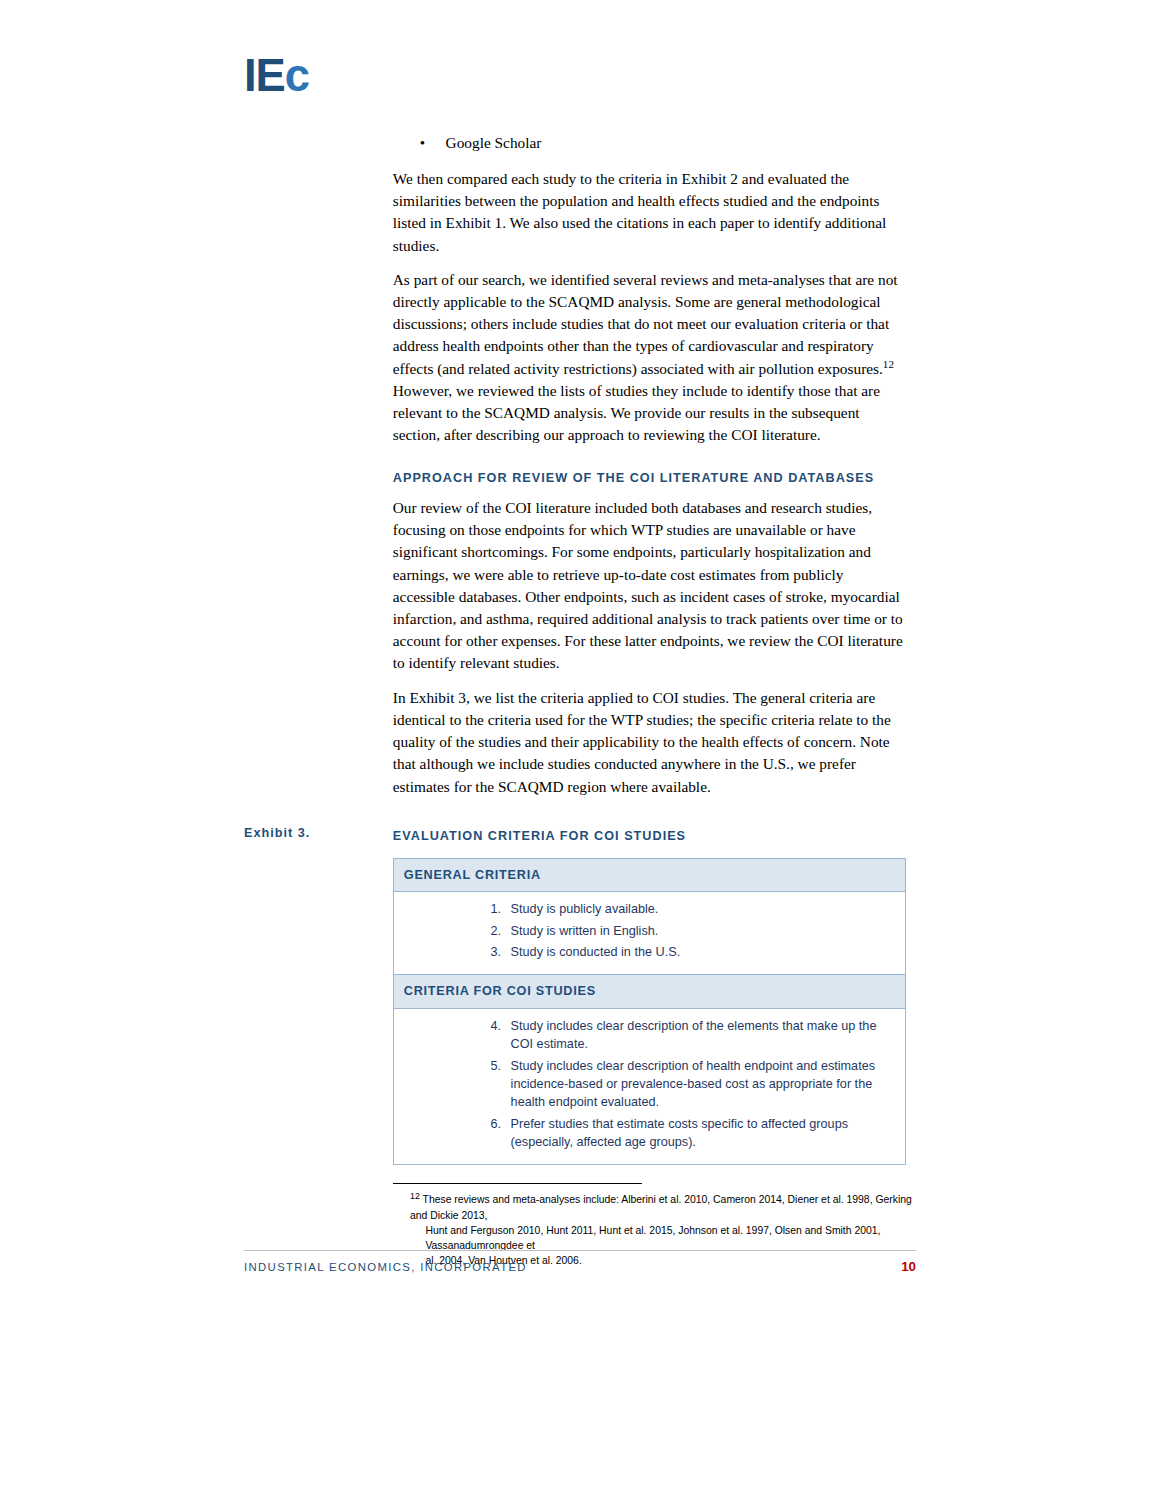IEc
Google Scholar
We then compared each study to the criteria in Exhibit 2 and evaluated the similarities between the population and health effects studied and the endpoints listed in Exhibit 1. We also used the citations in each paper to identify additional studies.
As part of our search, we identified several reviews and meta-analyses that are not directly applicable to the SCAQMD analysis. Some are general methodological discussions; others include studies that do not meet our evaluation criteria or that address health endpoints other than the types of cardiovascular and respiratory effects (and related activity restrictions) associated with air pollution exposures.12 However, we reviewed the lists of studies they include to identify those that are relevant to the SCAQMD analysis. We provide our results in the subsequent section, after describing our approach to reviewing the COI literature.
Approach for Review of the COI Literature and Databases
Our review of the COI literature included both databases and research studies, focusing on those endpoints for which WTP studies are unavailable or have significant shortcomings. For some endpoints, particularly hospitalization and earnings, we were able to retrieve up-to-date cost estimates from publicly accessible databases. Other endpoints, such as incident cases of stroke, myocardial infarction, and asthma, required additional analysis to track patients over time or to account for other expenses. For these latter endpoints, we review the COI literature to identify relevant studies.
In Exhibit 3, we list the criteria applied to COI studies. The general criteria are identical to the criteria used for the WTP studies; the specific criteria relate to the quality of the studies and their applicability to the health effects of concern. Note that although we include studies conducted anywhere in the U.S., we prefer estimates for the SCAQMD region where available.
Exhibit 3. Evaluation Criteria for COI Studies
| GENERAL CRITERIA |
| --- |
| Study is publicly available. Study is written in English. Study is conducted in the U.S. |
| CRITERIA FOR COI STUDIES |
| Study includes clear description of the elements that make up the COI estimate. Study includes clear description of health endpoint and estimates incidence-based or prevalence-based cost as appropriate for the health endpoint evaluated. Prefer studies that estimate costs specific to affected groups (especially, affected age groups). |
12 These reviews and meta-analyses include: Alberini et al. 2010, Cameron 2014, Diener et al. 1998, Gerking and Dickie 2013, Hunt and Ferguson 2010, Hunt 2011, Hunt et al. 2015, Johnson et al. 1997, Olsen and Smith 2001, Vassanadumrongdee et al. 2004, Van Houtven et al. 2006.
INDUSTRIAL ECONOMICS, INCORPORATED 10